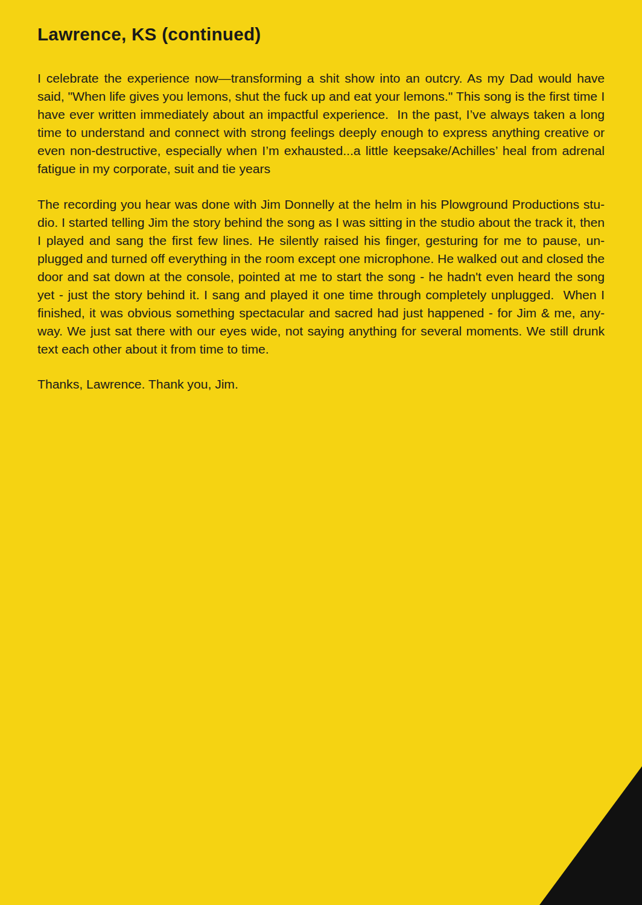Lawrence, KS (continued)
I celebrate the experience now—transforming a shit show into an outcry. As my Dad would have said, "When life gives you lemons, shut the fuck up and eat your lemons." This song is the first time I have ever written immediately about an impactful experience. In the past, I’ve always taken a long time to understand and connect with strong feelings deeply enough to express anything creative or even non-destructive, especially when I’m exhausted...a little keepsake/Achilles’ heal from adrenal fatigue in my corporate, suit and tie years
The recording you hear was done with Jim Donnelly at the helm in his Plowground Productions studio. I started telling Jim the story behind the song as I was sitting in the studio about the track it, then I played and sang the first few lines. He silently raised his finger, gesturing for me to pause, unplugged and turned off everything in the room except one microphone. He walked out and closed the door and sat down at the console, pointed at me to start the song - he hadn't even heard the song yet - just the story behind it. I sang and played it one time through completely unplugged. When I finished, it was obvious something spectacular and sacred had just happened - for Jim & me, anyway. We just sat there with our eyes wide, not saying anything for several moments. We still drunk text each other about it from time to time.
Thanks, Lawrence. Thank you, Jim.